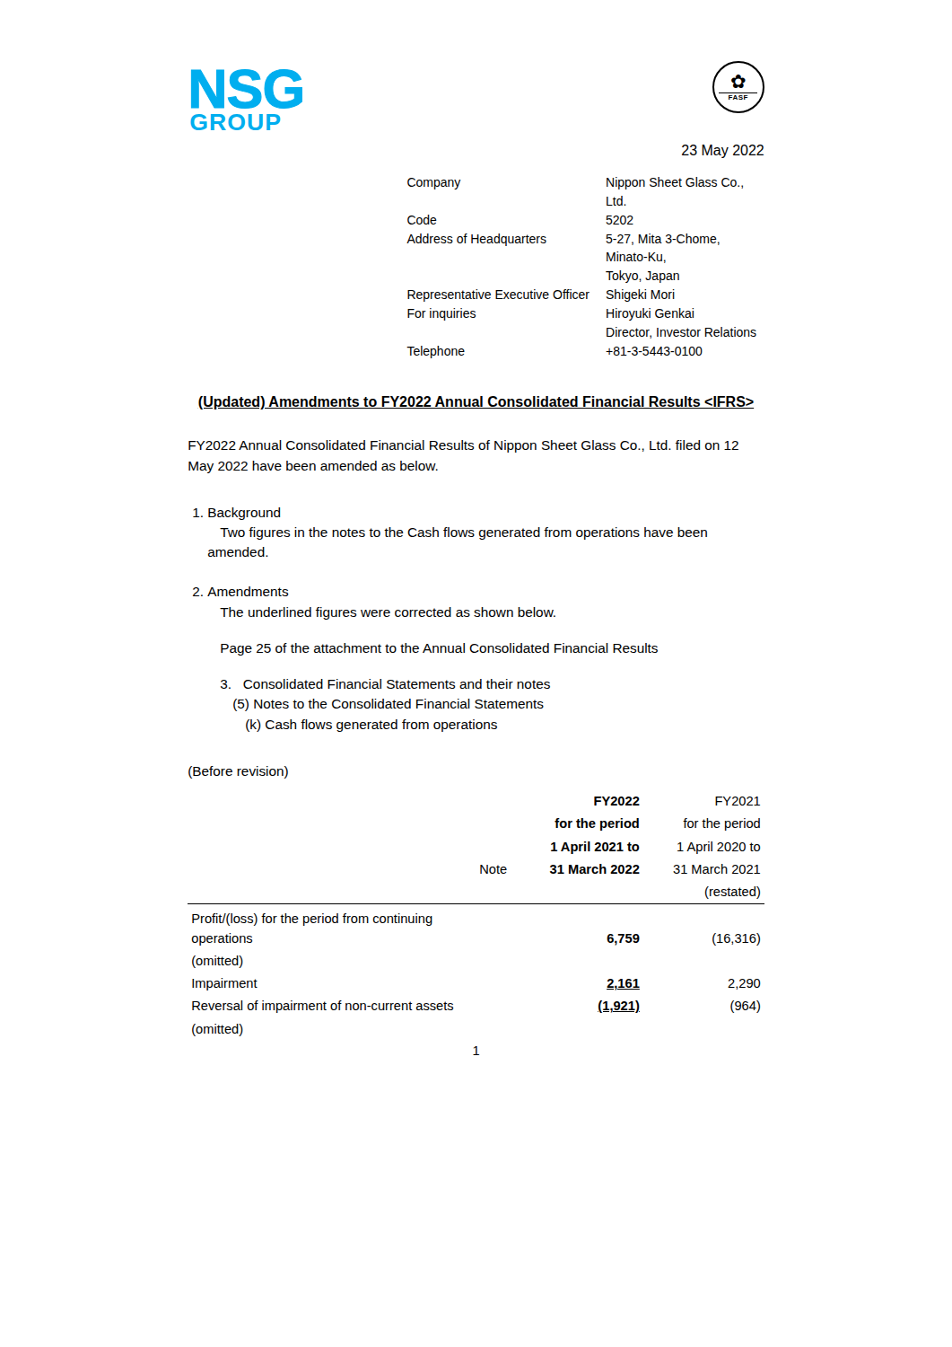NSG
GROUP
✿
FASF
23 May 2022
| Company | Nippon Sheet Glass Co., Ltd. |
| Code | 5202 |
| Address of Headquarters | 5-27, Mita 3-Chome, Minato-Ku, Tokyo, Japan |
| Representative Executive Officer | Shigeki Mori |
| For inquiries | Hiroyuki Genkai Director, Investor Relations |
| Telephone | +81-3-5443-0100 |
(Updated) Amendments to FY2022 Annual Consolidated Financial Results <IFRS>
FY2022 Annual Consolidated Financial Results of Nippon Sheet Glass Co., Ltd. filed on 12 May 2022 have been amended as below.
Background
Two figures in the notes to the Cash flows generated from operations have been amended.
Amendments
The underlined figures were corrected as shown below.
Page 25 of the attachment to the Annual Consolidated Financial Results
3. Consolidated Financial Statements and their notes
(5) Notes to the Consolidated Financial Statements
(k) Cash flows generated from operations
(Before revision)
| | | FY2022 | FY2021 |
| --- | --- | --- | --- |
| | | for the period | for the period |
| | | 1 April 2021 to | 1 April 2020 to |
| | Note | 31 March 2022 | 31 March 2021 |
| | | | (restated) |
| Profit/(loss) for the period from continuing operations | | 6,759 | (16,316) |
| (omitted) | | | |
| Impairment | | 2,161 | 2,290 |
| Reversal of impairment of non-current assets | | (1,921) | (964) |
| (omitted) | | | |
1